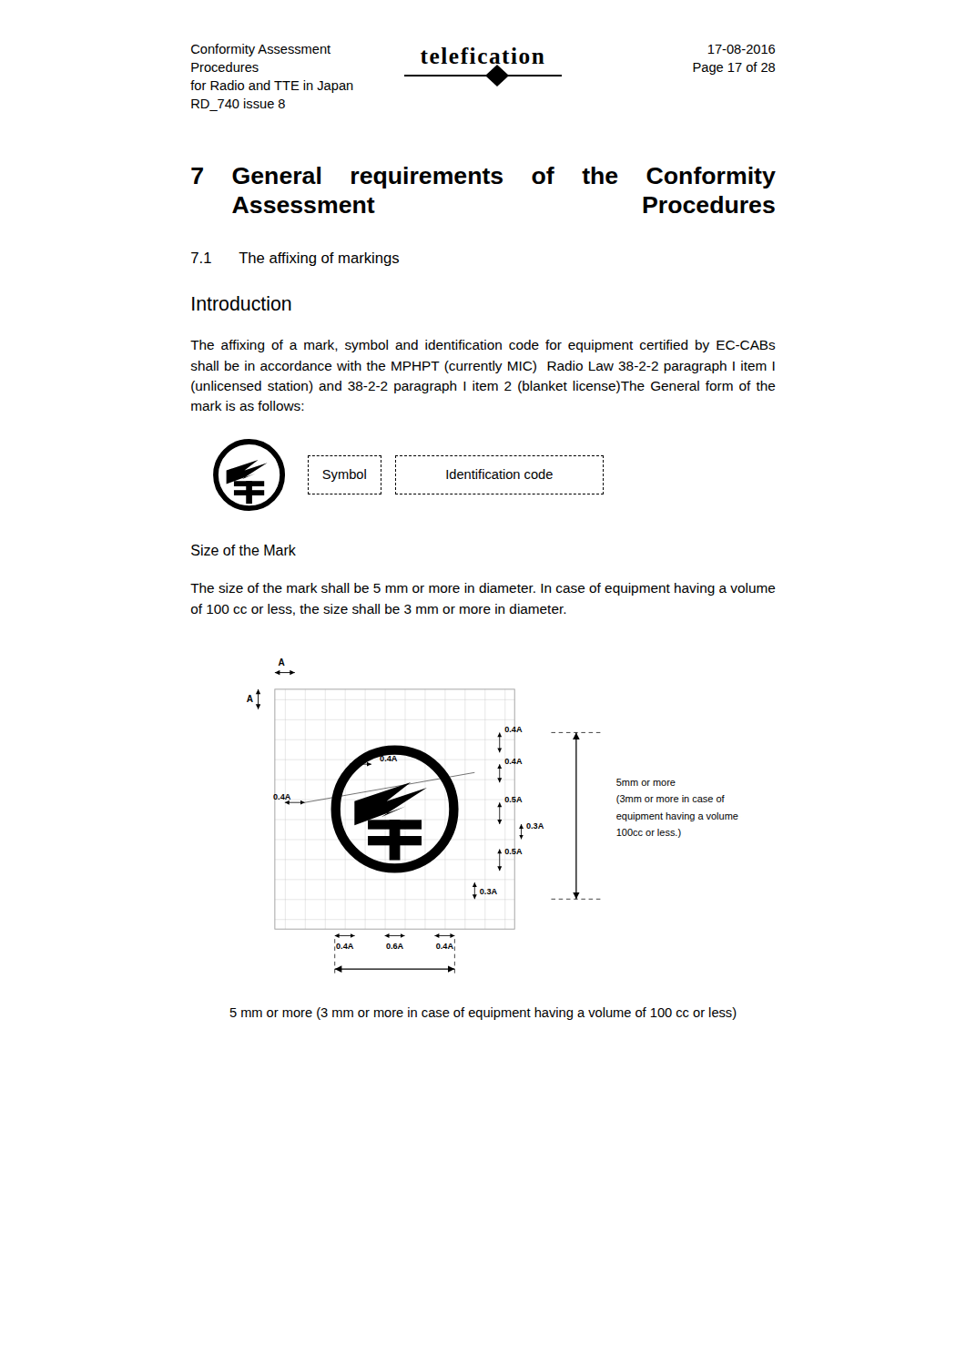Conformity Assessment Procedures
for Radio and TTE in Japan
RD_740 issue 8
telefication
17-08-2016
Page 17 of 28
7 General requirements of the Conformity Assessment Procedures
7.1 The affixing of markings
Introduction
The affixing of a mark, symbol and identification code for equipment certified by EC-CABs shall be in accordance with the MPHPT (currently MIC) Radio Law 38-2-2 paragraph I item I (unlicensed station) and 38-2-2 paragraph I item 2 (blanket license)The General form of the mark is as follows:
Symbol
Identification code
Size of the Mark
The size of the mark shall be 5 mm or more in diameter. In case of equipment having a volume of 100 cc or less, the size shall be 3 mm or more in diameter.
A A 0.4A 0.4A 0.4A 0.4A 0.5A 0.3A 0.5A 0.3A 0.4A 0.6A 0.4A 5mm or more (3mm or more in case of equipment having a volume of 100cc or less.)
5 mm or more (3 mm or more in case of equipment having a volume of 100 cc or less)